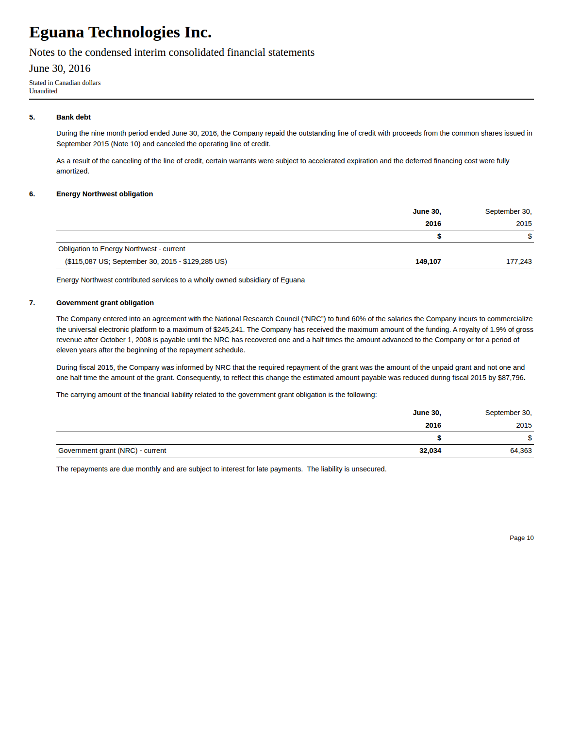Eguana Technologies Inc.
Notes to the condensed interim consolidated financial statements
June 30, 2016
Stated in Canadian dollars
Unaudited
5. Bank debt
During the nine month period ended June 30, 2016, the Company repaid the outstanding line of credit with proceeds from the common shares issued in September 2015 (Note 10) and canceled the operating line of credit.
As a result of the canceling of the line of credit, certain warrants were subject to accelerated expiration and the deferred financing cost were fully amortized.
6. Energy Northwest obligation
| | June 30, | September 30, |
| | 2016 | 2015 |
| | $ | $ |
| Obligation to Energy Northwest - current | | |
| ($115,087 US; September 30, 2015 - $129,285 US) | 149,107 | 177,243 |
Energy Northwest contributed services to a wholly owned subsidiary of Eguana
7. Government grant obligation
The Company entered into an agreement with the National Research Council (“NRC”) to fund 60% of the salaries the Company incurs to commercialize the universal electronic platform to a maximum of $245,241. The Company has received the maximum amount of the funding. A royalty of 1.9% of gross revenue after October 1, 2008 is payable until the NRC has recovered one and a half times the amount advanced to the Company or for a period of eleven years after the beginning of the repayment schedule.
During fiscal 2015, the Company was informed by NRC that the required repayment of the grant was the amount of the unpaid grant and not one and one half time the amount of the grant. Consequently, to reflect this change the estimated amount payable was reduced during fiscal 2015 by $87,796.
The carrying amount of the financial liability related to the government grant obligation is the following:
| | June 30, | September 30, |
| | 2016 | 2015 |
| | $ | $ |
| Government grant (NRC) - current | 32,034 | 64,363 |
The repayments are due monthly and are subject to interest for late payments. The liability is unsecured.
Page 10